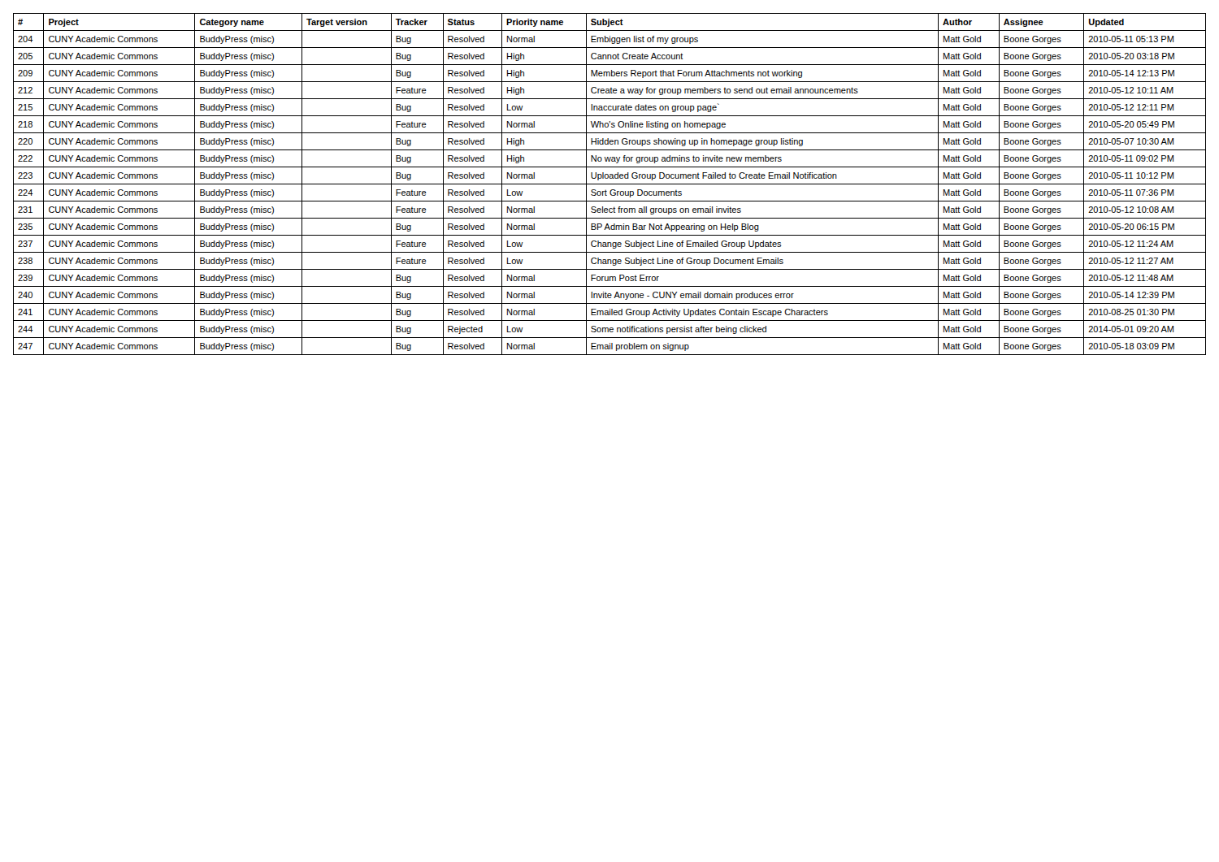| # | Project | Category name | Target version | Tracker | Status | Priority name | Subject | Author | Assignee | Updated |
| --- | --- | --- | --- | --- | --- | --- | --- | --- | --- | --- |
| 204 | CUNY Academic Commons | BuddyPress (misc) | | Bug | Resolved | Normal | Embiggen list of my groups | Matt Gold | Boone Gorges | 2010-05-11 05:13 PM |
| 205 | CUNY Academic Commons | BuddyPress (misc) | | Bug | Resolved | High | Cannot Create Account | Matt Gold | Boone Gorges | 2010-05-20 03:18 PM |
| 209 | CUNY Academic Commons | BuddyPress (misc) | | Bug | Resolved | High | Members Report that Forum Attachments not working | Matt Gold | Boone Gorges | 2010-05-14 12:13 PM |
| 212 | CUNY Academic Commons | BuddyPress (misc) | | Feature | Resolved | High | Create a way for group members to send out email announcements | Matt Gold | Boone Gorges | 2010-05-12 10:11 AM |
| 215 | CUNY Academic Commons | BuddyPress (misc) | | Bug | Resolved | Low | Inaccurate dates on group page` | Matt Gold | Boone Gorges | 2010-05-12 12:11 PM |
| 218 | CUNY Academic Commons | BuddyPress (misc) | | Feature | Resolved | Normal | Who's Online listing on homepage | Matt Gold | Boone Gorges | 2010-05-20 05:49 PM |
| 220 | CUNY Academic Commons | BuddyPress (misc) | | Bug | Resolved | High | Hidden Groups showing up in homepage group listing | Matt Gold | Boone Gorges | 2010-05-07 10:30 AM |
| 222 | CUNY Academic Commons | BuddyPress (misc) | | Bug | Resolved | High | No way for group admins to invite new members | Matt Gold | Boone Gorges | 2010-05-11 09:02 PM |
| 223 | CUNY Academic Commons | BuddyPress (misc) | | Bug | Resolved | Normal | Uploaded Group Document Failed to Create Email Notification | Matt Gold | Boone Gorges | 2010-05-11 10:12 PM |
| 224 | CUNY Academic Commons | BuddyPress (misc) | | Feature | Resolved | Low | Sort Group Documents | Matt Gold | Boone Gorges | 2010-05-11 07:36 PM |
| 231 | CUNY Academic Commons | BuddyPress (misc) | | Feature | Resolved | Normal | Select from all groups on email invites | Matt Gold | Boone Gorges | 2010-05-12 10:08 AM |
| 235 | CUNY Academic Commons | BuddyPress (misc) | | Bug | Resolved | Normal | BP Admin Bar Not Appearing on Help Blog | Matt Gold | Boone Gorges | 2010-05-20 06:15 PM |
| 237 | CUNY Academic Commons | BuddyPress (misc) | | Feature | Resolved | Low | Change Subject Line of Emailed Group Updates | Matt Gold | Boone Gorges | 2010-05-12 11:24 AM |
| 238 | CUNY Academic Commons | BuddyPress (misc) | | Feature | Resolved | Low | Change Subject Line of Group Document Emails | Matt Gold | Boone Gorges | 2010-05-12 11:27 AM |
| 239 | CUNY Academic Commons | BuddyPress (misc) | | Bug | Resolved | Normal | Forum Post Error | Matt Gold | Boone Gorges | 2010-05-12 11:48 AM |
| 240 | CUNY Academic Commons | BuddyPress (misc) | | Bug | Resolved | Normal | Invite Anyone - CUNY email domain produces error | Matt Gold | Boone Gorges | 2010-05-14 12:39 PM |
| 241 | CUNY Academic Commons | BuddyPress (misc) | | Bug | Resolved | Normal | Emailed Group Activity Updates Contain Escape Characters | Matt Gold | Boone Gorges | 2010-08-25 01:30 PM |
| 244 | CUNY Academic Commons | BuddyPress (misc) | | Bug | Rejected | Low | Some notifications persist after being clicked | Matt Gold | Boone Gorges | 2014-05-01 09:20 AM |
| 247 | CUNY Academic Commons | BuddyPress (misc) | | Bug | Resolved | Normal | Email problem on signup | Matt Gold | Boone Gorges | 2010-05-18 03:09 PM |